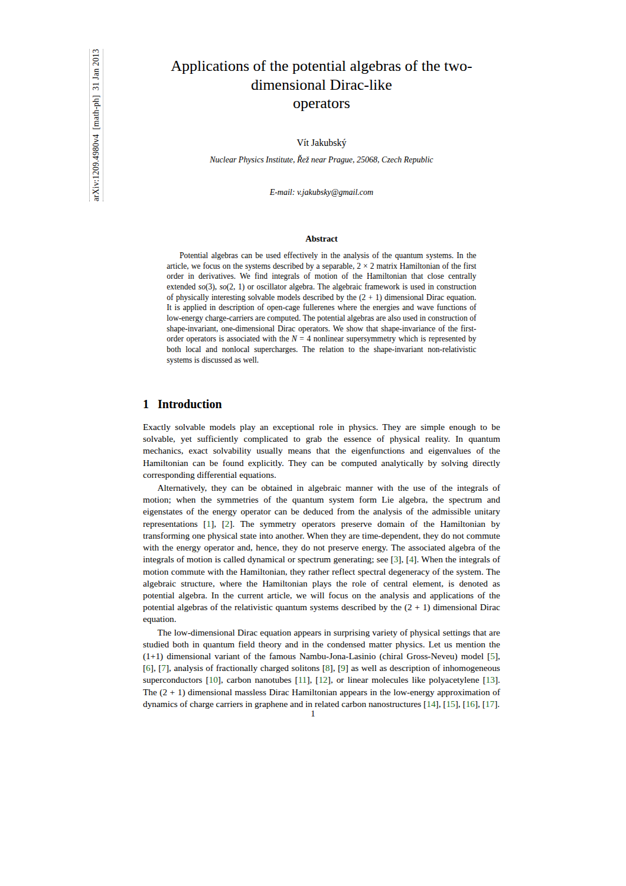arXiv:1209.4980v4 [math-ph] 31 Jan 2013
Applications of the potential algebras of the two-dimensional Dirac-like
operators
Vít Jakubský
Nuclear Physics Institute, Řež near Prague, 25068, Czech Republic
E-mail: v.jakubsky@gmail.com
Abstract
Potential algebras can be used effectively in the analysis of the quantum systems. In the article, we focus on the systems described by a separable, 2 × 2 matrix Hamiltonian of the first order in derivatives. We find integrals of motion of the Hamiltonian that close centrally extended so(3), so(2, 1) or oscillator algebra. The algebraic framework is used in construction of physically interesting solvable models described by the (2 + 1) dimensional Dirac equation. It is applied in description of open-cage fullerenes where the energies and wave functions of low-energy charge-carriers are computed. The potential algebras are also used in construction of shape-invariant, one-dimensional Dirac operators. We show that shape-invariance of the first-order operators is associated with the N = 4 nonlinear supersymmetry which is represented by both local and nonlocal supercharges. The relation to the shape-invariant non-relativistic systems is discussed as well.
1 Introduction
Exactly solvable models play an exceptional role in physics. They are simple enough to be solvable, yet sufficiently complicated to grab the essence of physical reality. In quantum mechanics, exact solvability usually means that the eigenfunctions and eigenvalues of the Hamiltonian can be found explicitly. They can be computed analytically by solving directly corresponding differential equations.
Alternatively, they can be obtained in algebraic manner with the use of the integrals of motion; when the symmetries of the quantum system form Lie algebra, the spectrum and eigenstates of the energy operator can be deduced from the analysis of the admissible unitary representations [1], [2]. The symmetry operators preserve domain of the Hamiltonian by transforming one physical state into another. When they are time-dependent, they do not commute with the energy operator and, hence, they do not preserve energy. The associated algebra of the integrals of motion is called dynamical or spectrum generating; see [3], [4]. When the integrals of motion commute with the Hamiltonian, they rather reflect spectral degeneracy of the system. The algebraic structure, where the Hamiltonian plays the role of central element, is denoted as potential algebra. In the current article, we will focus on the analysis and applications of the potential algebras of the relativistic quantum systems described by the (2 + 1) dimensional Dirac equation.
The low-dimensional Dirac equation appears in surprising variety of physical settings that are studied both in quantum field theory and in the condensed matter physics. Let us mention the (1+1) dimensional variant of the famous Nambu-Jona-Lasinio (chiral Gross-Neveu) model [5], [6], [7], analysis of fractionally charged solitons [8], [9] as well as description of inhomogeneous superconductors [10], carbon nanotubes [11], [12], or linear molecules like polyacetylene [13]. The (2 + 1) dimensional massless Dirac Hamiltonian appears in the low-energy approximation of dynamics of charge carriers in graphene and in related carbon nanostructures [14], [15], [16], [17].
1